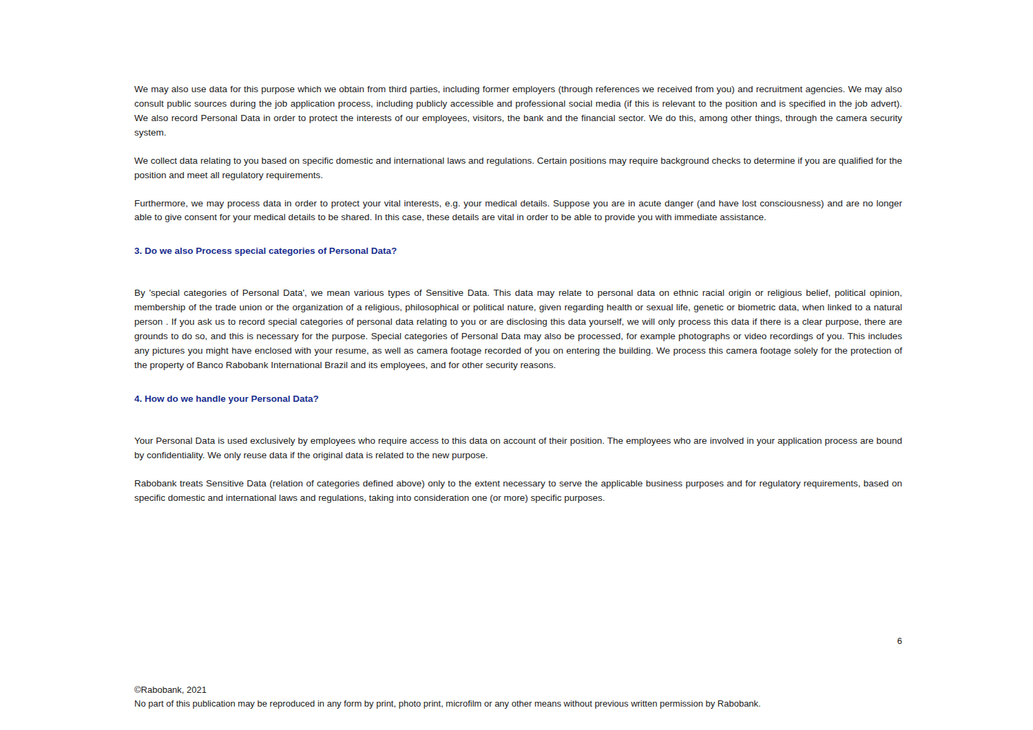We may also use data for this purpose which we obtain from third parties, including former employers (through references we received from you) and recruitment agencies. We may also consult public sources during the job application process, including publicly accessible and professional social media (if this is relevant to the position and is specified in the job advert). We also record Personal Data in order to protect the interests of our employees, visitors, the bank and the financial sector. We do this, among other things, through the camera security system.
We collect data relating to you based on specific domestic and international laws and regulations. Certain positions may require background checks to determine if you are qualified for the position and meet all regulatory requirements.
Furthermore, we may process data in order to protect your vital interests, e.g. your medical details. Suppose you are in acute danger (and have lost consciousness) and are no longer able to give consent for your medical details to be shared. In this case, these details are vital in order to be able to provide you with immediate assistance.
3. Do we also Process special categories of Personal Data?
By 'special categories of Personal Data', we mean various types of Sensitive Data. This data may relate to personal data on ethnic racial origin or religious belief, political opinion, membership of the trade union or the organization of a religious, philosophical or political nature, given regarding health or sexual life, genetic or biometric data, when linked to a natural person . If you ask us to record special categories of personal data relating to you or are disclosing this data yourself, we will only process this data if there is a clear purpose, there are grounds to do so, and this is necessary for the purpose. Special categories of Personal Data may also be processed, for example photographs or video recordings of you. This includes any pictures you might have enclosed with your resume, as well as camera footage recorded of you on entering the building. We process this camera footage solely for the protection of the property of Banco Rabobank International Brazil and its employees, and for other security reasons.
4. How do we handle your Personal Data?
Your Personal Data is used exclusively by employees who require access to this data on account of their position. The employees who are involved in your application process are bound by confidentiality. We only reuse data if the original data is related to the new purpose.
Rabobank treats Sensitive Data (relation of categories defined above) only to the extent necessary to serve the applicable business purposes and for regulatory requirements, based on specific domestic and international laws and regulations, taking into consideration one (or more) specific purposes.
6
©Rabobank, 2021
No part of this publication may be reproduced in any form by print, photo print, microfilm or any other means without previous written permission by Rabobank.